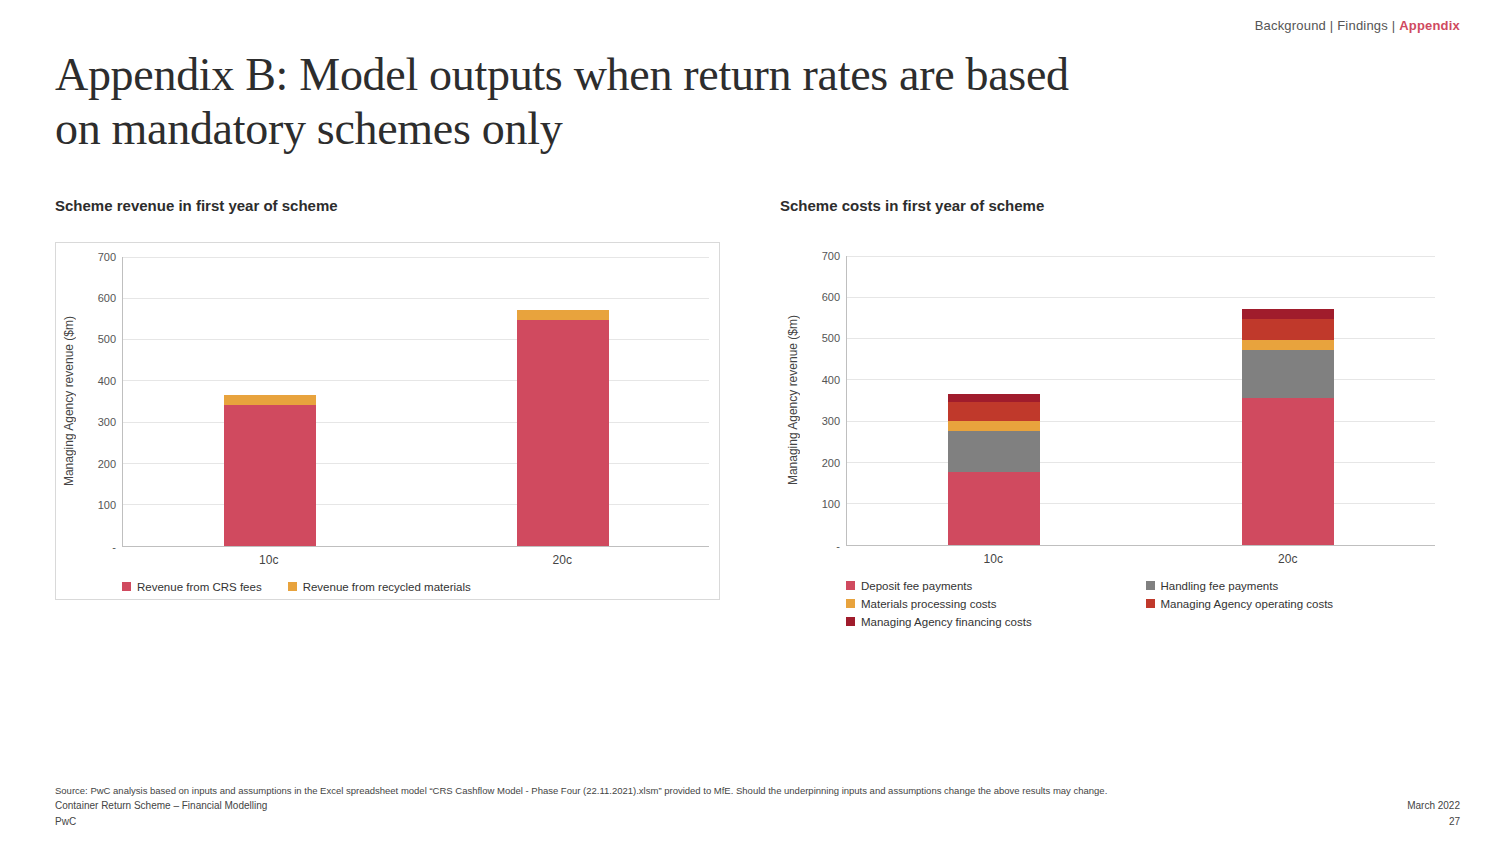Background | Findings | Appendix
Appendix B: Model outputs when return rates are based
on mandatory schemes only
Scheme revenue in first year of scheme
Managing Agency revenue ($m)
700 600 500 400 300 200 100 -
10c 20c
Revenue from CRS fees Revenue from recycled materials
Scheme costs in first year of scheme
Managing Agency revenue ($m)
700 600 500 400 300 200 100 -
10c 20c
Deposit fee payments Handling fee payments Materials processing costs Managing Agency operating costs Managing Agency financing costs
Source: PwC analysis based on inputs and assumptions in the Excel spreadsheet model “CRS Cashflow Model - Phase Four (22.11.2021).xlsm” provided to MfE. Should the underpinning inputs and assumptions change the above results may change.
Container Return Scheme – Financial Modelling
PwC
March 2022
27